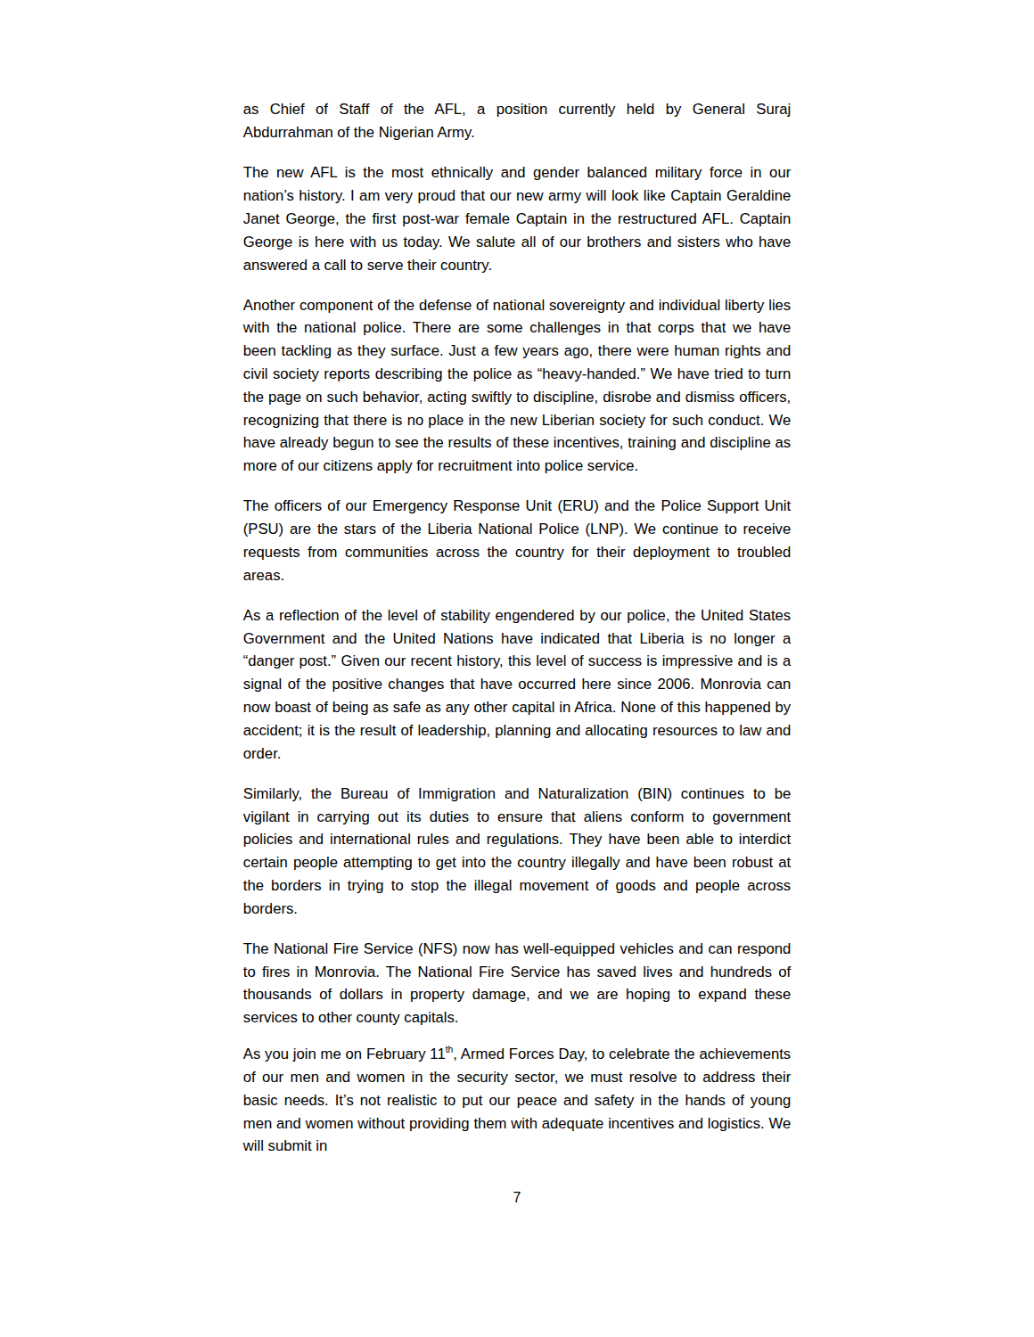as Chief of Staff of the AFL, a position currently held by General Suraj Abdurrahman of the Nigerian Army.
The new AFL is the most ethnically and gender balanced military force in our nation’s history. I am very proud that our new army will look like Captain Geraldine Janet George, the first post-war female Captain in the restructured AFL. Captain George is here with us today. We salute all of our brothers and sisters who have answered a call to serve their country.
Another component of the defense of national sovereignty and individual liberty lies with the national police. There are some challenges in that corps that we have been tackling as they surface. Just a few years ago, there were human rights and civil society reports describing the police as “heavy-handed.” We have tried to turn the page on such behavior, acting swiftly to discipline, disrobe and dismiss officers, recognizing that there is no place in the new Liberian society for such conduct. We have already begun to see the results of these incentives, training and discipline as more of our citizens apply for recruitment into police service.
The officers of our Emergency Response Unit (ERU) and the Police Support Unit (PSU) are the stars of the Liberia National Police (LNP). We continue to receive requests from communities across the country for their deployment to troubled areas.
As a reflection of the level of stability engendered by our police, the United States Government and the United Nations have indicated that Liberia is no longer a “danger post.” Given our recent history, this level of success is impressive and is a signal of the positive changes that have occurred here since 2006. Monrovia can now boast of being as safe as any other capital in Africa. None of this happened by accident; it is the result of leadership, planning and allocating resources to law and order.
Similarly, the Bureau of Immigration and Naturalization (BIN) continues to be vigilant in carrying out its duties to ensure that aliens conform to government policies and international rules and regulations. They have been able to interdict certain people attempting to get into the country illegally and have been robust at the borders in trying to stop the illegal movement of goods and people across borders.
The National Fire Service (NFS) now has well-equipped vehicles and can respond to fires in Monrovia. The National Fire Service has saved lives and hundreds of thousands of dollars in property damage, and we are hoping to expand these services to other county capitals.
As you join me on February 11th, Armed Forces Day, to celebrate the achievements of our men and women in the security sector, we must resolve to address their basic needs. It’s not realistic to put our peace and safety in the hands of young men and women without providing them with adequate incentives and logistics. We will submit in
7